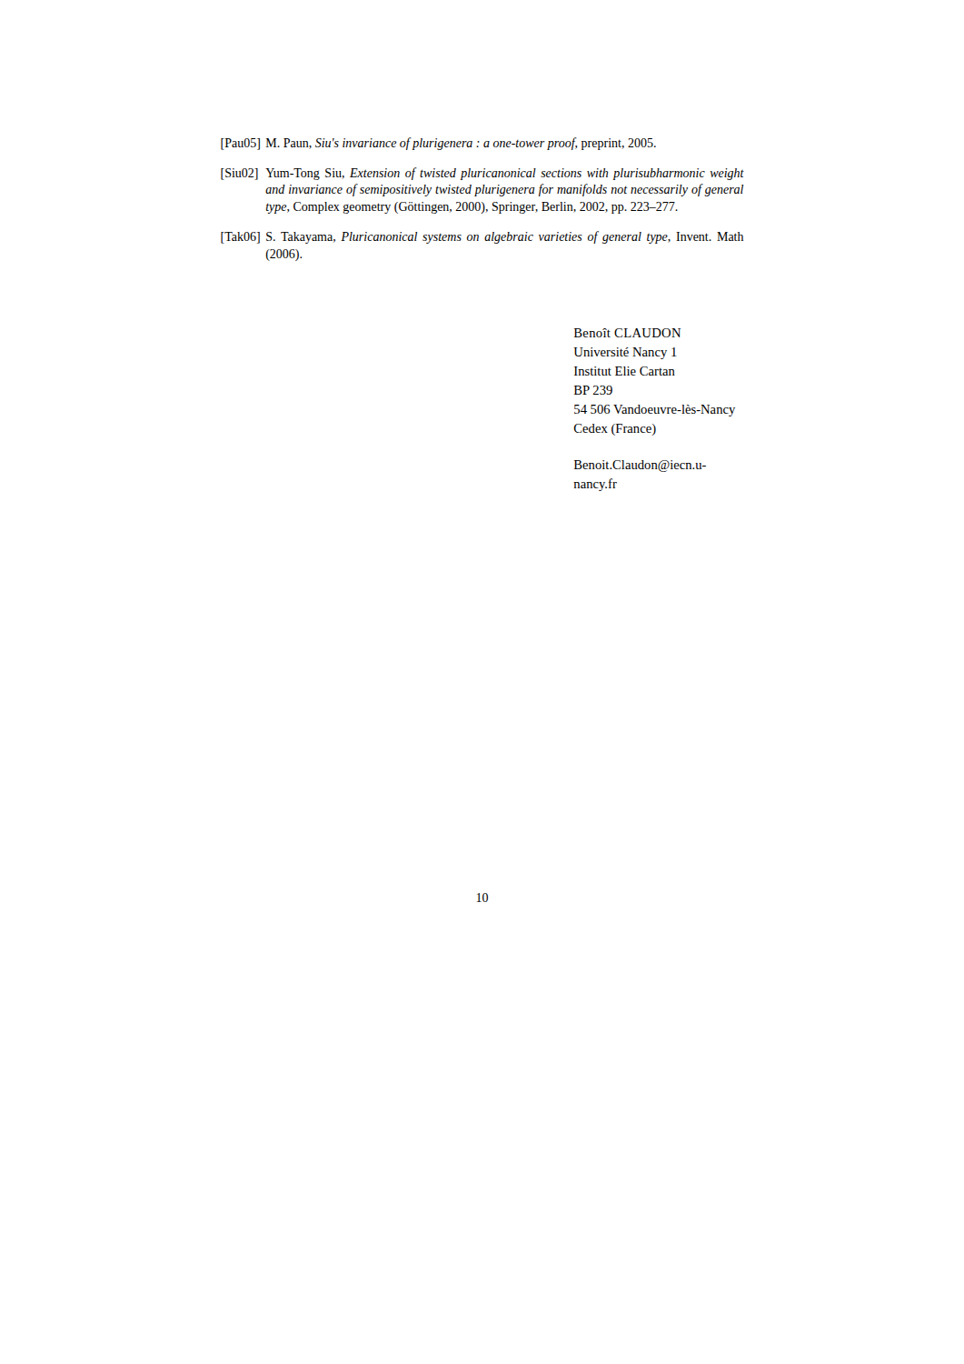[Pau05]
M. Paun, Siu's invariance of plurigenera : a one-tower proof, preprint, 2005.
[Siu02]
Yum-Tong Siu, Extension of twisted pluricanonical sections with plurisubharmonic weight and invariance of semipositively twisted plurigenera for manifolds not necessarily of general type, Complex geometry (Göttingen, 2000), Springer, Berlin, 2002, pp. 223–277.
[Tak06]
S. Takayama, Pluricanonical systems on algebraic varieties of general type, Invent. Math (2006).
Benoît CLAUDON
Université Nancy 1
Institut Elie Cartan
BP 239
54 506 Vandoeuvre-lès-Nancy
Cedex (France)
Benoit.Claudon@iecn.u-nancy.fr
10